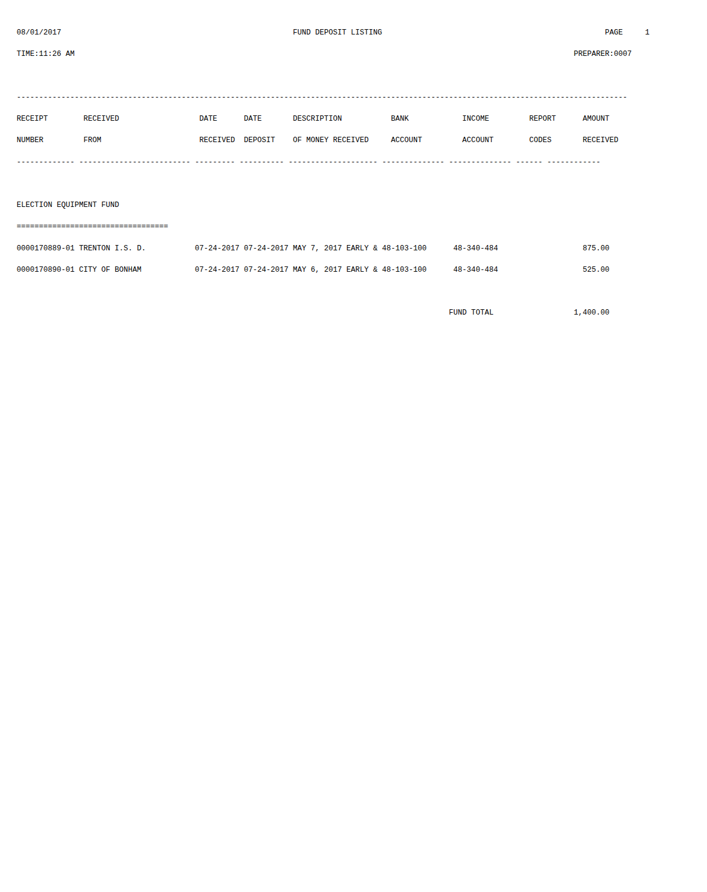08/01/2017 FUND DEPOSIT LISTING PAGE 1 TIME:11:26 AM PREPARER:0007 ----------------------------------------------------------------------------------------------------------------------------------------- RECEIPT RECEIVED DATE DATE DESCRIPTION BANK INCOME REPORT AMOUNT NUMBER FROM RECEIVED DEPOSIT OF MONEY RECEIVED ACCOUNT ACCOUNT CODES RECEIVED ------------- ------------------------- --------- ---------- -------------------- -------------- -------------- ------ ------------ ELECTION EQUIPMENT FUND ================================== 0000170889-01 TRENTON I.S. D. 07-24-2017 07-24-2017 MAY 7, 2017 EARLY & 48-103-100 48-340-484 875.00 0000170890-01 CITY OF BONHAM 07-24-2017 07-24-2017 MAY 6, 2017 EARLY & 48-103-100 48-340-484 525.00 FUND TOTAL 1,400.00